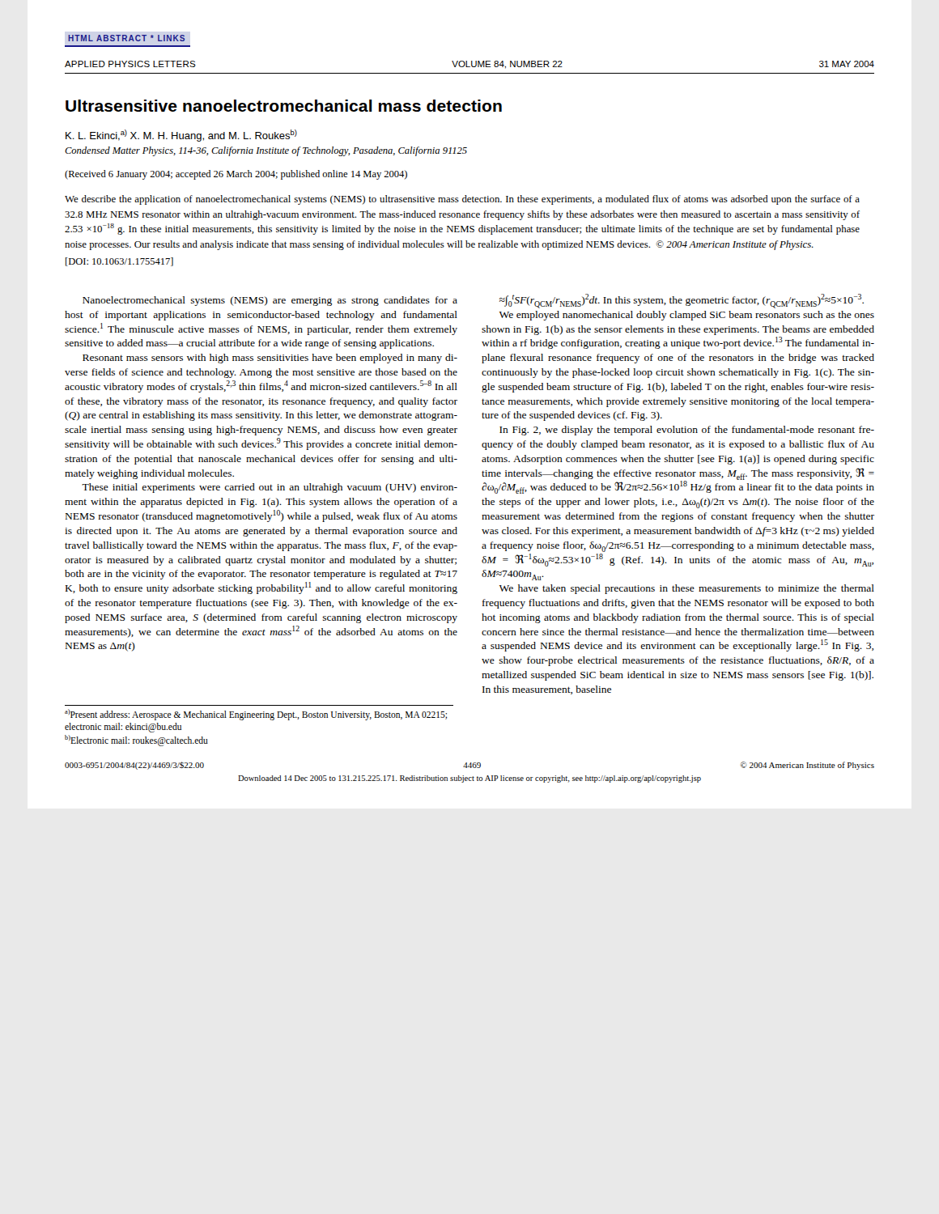HTML ABSTRACT * LINKS
APPLIED PHYSICS LETTERS VOLUME 84, NUMBER 22 31 MAY 2004
Ultrasensitive nanoelectromechanical mass detection
K. L. Ekinci,a) X. M. H. Huang, and M. L. Roukesb)
Condensed Matter Physics, 114-36, California Institute of Technology, Pasadena, California 91125
(Received 6 January 2004; accepted 26 March 2004; published online 14 May 2004)
We describe the application of nanoelectromechanical systems (NEMS) to ultrasensitive mass detection. In these experiments, a modulated flux of atoms was adsorbed upon the surface of a 32.8 MHz NEMS resonator within an ultrahigh-vacuum environment. The mass-induced resonance frequency shifts by these adsorbates were then measured to ascertain a mass sensitivity of 2.53 ×10−18 g. In these initial measurements, this sensitivity is limited by the noise in the NEMS displacement transducer; the ultimate limits of the technique are set by fundamental phase noise processes. Our results and analysis indicate that mass sensing of individual molecules will be realizable with optimized NEMS devices. © 2004 American Institute of Physics.
[DOI: 10.1063/1.1755417]
Nanoelectromechanical systems (NEMS) are emerging as strong candidates for a host of important applications in semiconductor-based technology and fundamental science.1 The minuscule active masses of NEMS, in particular, render them extremely sensitive to added mass—a crucial attribute for a wide range of sensing applications.
Resonant mass sensors with high mass sensitivities have been employed in many diverse fields of science and technology. Among the most sensitive are those based on the acoustic vibratory modes of crystals,2,3 thin films,4 and micron-sized cantilevers.5–8 In all of these, the vibratory mass of the resonator, its resonance frequency, and quality factor (Q) are central in establishing its mass sensitivity. In this letter, we demonstrate attogram-scale inertial mass sensing using high-frequency NEMS, and discuss how even greater sensitivity will be obtainable with such devices.9 This provides a concrete initial demonstration of the potential that nanoscale mechanical devices offer for sensing and ultimately weighing individual molecules.
These initial experiments were carried out in an ultrahigh vacuum (UHV) environment within the apparatus depicted in Fig. 1(a). This system allows the operation of a NEMS resonator (transduced magnetomotively10) while a pulsed, weak flux of Au atoms is directed upon it. The Au atoms are generated by a thermal evaporation source and travel ballistically toward the NEMS within the apparatus. The mass flux, F, of the evaporator is measured by a calibrated quartz crystal monitor and modulated by a shutter; both are in the vicinity of the evaporator. The resonator temperature is regulated at T≈17 K, both to ensure unity adsorbate sticking probability11 and to allow careful monitoring of the resonator temperature fluctuations (see Fig. 3). Then, with knowledge of the exposed NEMS surface area, S (determined from careful scanning electron microscopy measurements), we can determine the exact mass12 of the adsorbed Au atoms on the NEMS as Δm(t)
≈∫0tSF(rQCM/rNEMS)2dt. In this system, the geometric factor, (rQCM/rNEMS)2≈5×10−3.
We employed nanomechanical doubly clamped SiC beam resonators such as the ones shown in Fig. 1(b) as the sensor elements in these experiments. The beams are embedded within a rf bridge configuration, creating a unique two-port device.13 The fundamental in-plane flexural resonance frequency of one of the resonators in the bridge was tracked continuously by the phase-locked loop circuit shown schematically in Fig. 1(c). The single suspended beam structure of Fig. 1(b), labeled T on the right, enables four-wire resistance measurements, which provide extremely sensitive monitoring of the local temperature of the suspended devices (cf. Fig. 3).
In Fig. 2, we display the temporal evolution of the fundamental-mode resonant frequency of the doubly clamped beam resonator, as it is exposed to a ballistic flux of Au atoms. Adsorption commences when the shutter [see Fig. 1(a)] is opened during specific time intervals—changing the effective resonator mass, Meff. The mass responsivity, ℜ = ∂ω0/∂Meff, was deduced to be ℜ/2π≈2.56×1018 Hz/g from a linear fit to the data points in the steps of the upper and lower plots, i.e., Δω0(t)/2π vs Δm(t). The noise floor of the measurement was determined from the regions of constant frequency when the shutter was closed. For this experiment, a measurement bandwidth of Δf=3 kHz (τ~2 ms) yielded a frequency noise floor, δω0/2π≈6.51 Hz—corresponding to a minimum detectable mass, δM = ℜ−1δω0≈2.53×10−18 g (Ref. 14). In units of the atomic mass of Au, mAu, δM≈7400mAu.
We have taken special precautions in these measurements to minimize the thermal frequency fluctuations and drifts, given that the NEMS resonator will be exposed to both hot incoming atoms and blackbody radiation from the thermal source. This is of special concern here since the thermal resistance—and hence the thermalization time—between a suspended NEMS device and its environment can be exceptionally large.15 In Fig. 3, we show four-probe electrical measurements of the resistance fluctuations, δR/R, of a metallized suspended SiC beam identical in size to NEMS mass sensors [see Fig. 1(b)]. In this measurement, baseline
a)Present address: Aerospace & Mechanical Engineering Dept., Boston University, Boston, MA 02215; electronic mail: ekinci@bu.edu
b)Electronic mail: roukes@caltech.edu
0003-6951/2004/84(22)/4469/3/$22.00 4469 © 2004 American Institute of Physics
Downloaded 14 Dec 2005 to 131.215.225.171. Redistribution subject to AIP license or copyright, see http://apl.aip.org/apl/copyright.jsp